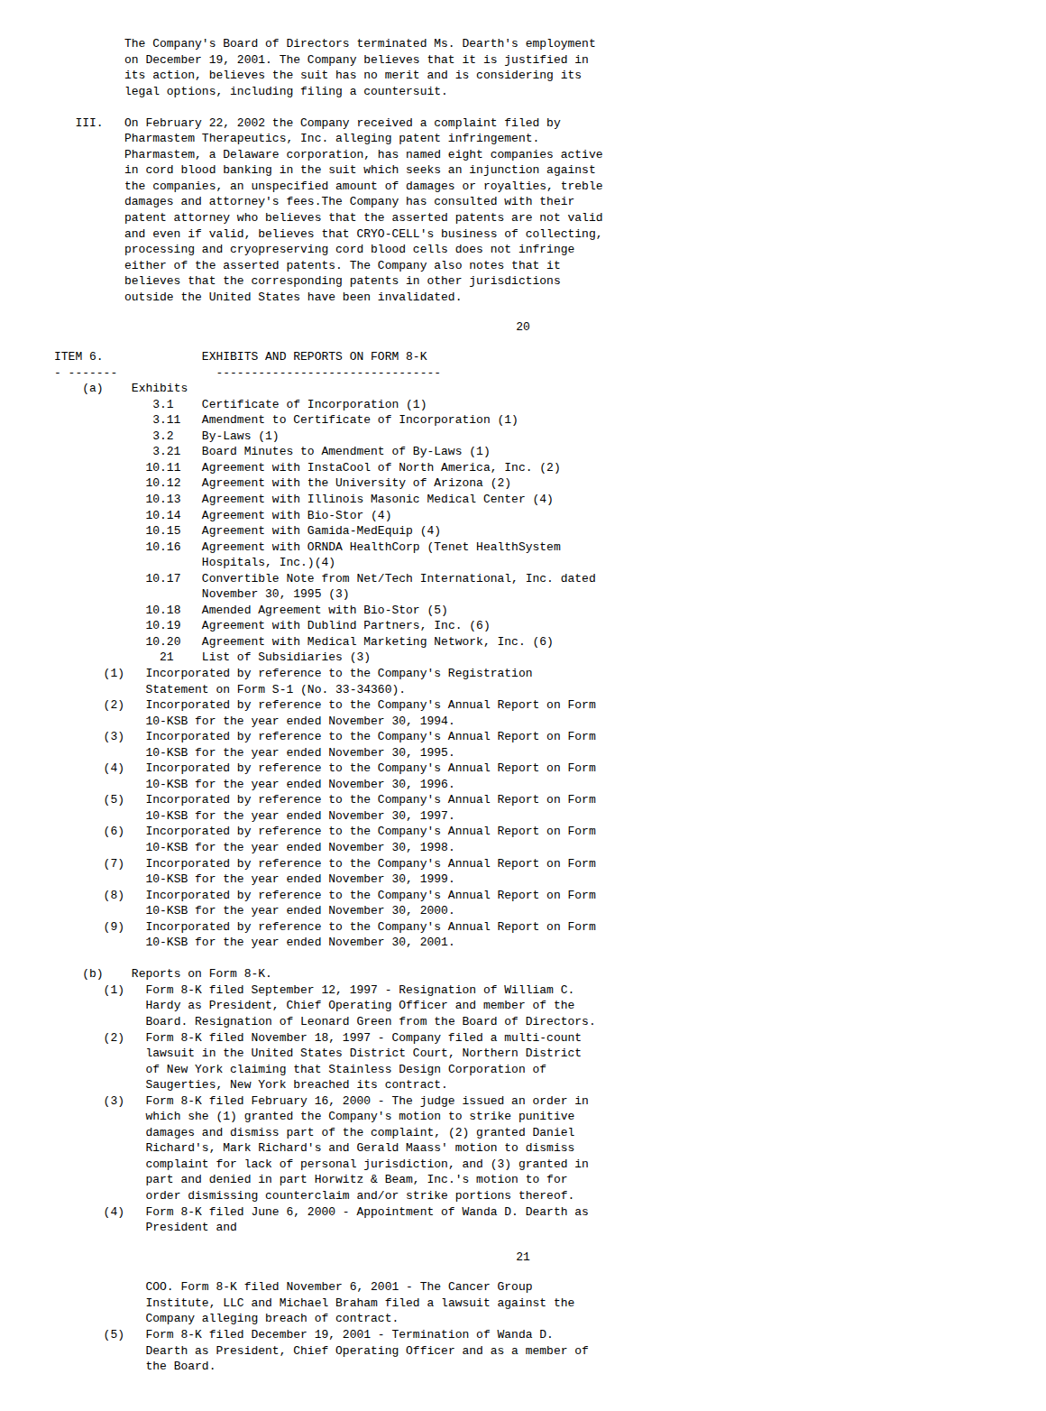The Company's Board of Directors terminated Ms. Dearth's employment
          on December 19, 2001. The Company believes that it is justified in
          its action, believes the suit has no merit and is considering its
          legal options, including filing a countersuit.

   III.   On February 22, 2002 the Company received a complaint filed by
          Pharmastem Therapeutics, Inc. alleging patent infringement.
          Pharmastem, a Delaware corporation, has named eight companies active
          in cord blood banking in the suit which seeks an injunction against
          the companies, an unspecified amount of damages or royalties, treble
          damages and attorney's fees.The Company has consulted with their
          patent attorney who believes that the asserted patents are not valid
          and even if valid, believes that CRYO-CELL's business of collecting,
          processing and cryopreserving cord blood cells does not infringe
          either of the asserted patents. The Company also notes that it
          believes that the corresponding patents in other jurisdictions
          outside the United States have been invalidated.
20
ITEM 6.              EXHIBITS AND REPORTS ON FORM 8-K
- -------              --------------------------------
    (a)    Exhibits
              3.1    Certificate of Incorporation (1)
              3.11   Amendment to Certificate of Incorporation (1)
              3.2    By-Laws (1)
              3.21   Board Minutes to Amendment of By-Laws (1)
             10.11   Agreement with InstaCool of North America, Inc. (2)
             10.12   Agreement with the University of Arizona (2)
             10.13   Agreement with Illinois Masonic Medical Center (4)
             10.14   Agreement with Bio-Stor (4)
             10.15   Agreement with Gamida-MedEquip (4)
             10.16   Agreement with ORNDA HealthCorp (Tenet HealthSystem
                     Hospitals, Inc.)(4)
             10.17   Convertible Note from Net/Tech International, Inc. dated
                     November 30, 1995 (3)
             10.18   Amended Agreement with Bio-Stor (5)
             10.19   Agreement with Dublind Partners, Inc. (6)
             10.20   Agreement with Medical Marketing Network, Inc. (6)
               21    List of Subsidiaries (3)
       (1)   Incorporated by reference to the Company's Registration
             Statement on Form S-1 (No. 33-34360).
       (2)   Incorporated by reference to the Company's Annual Report on Form
             10-KSB for the year ended November 30, 1994.
       (3)   Incorporated by reference to the Company's Annual Report on Form
             10-KSB for the year ended November 30, 1995.
       (4)   Incorporated by reference to the Company's Annual Report on Form
             10-KSB for the year ended November 30, 1996.
       (5)   Incorporated by reference to the Company's Annual Report on Form
             10-KSB for the year ended November 30, 1997.
       (6)   Incorporated by reference to the Company's Annual Report on Form
             10-KSB for the year ended November 30, 1998.
       (7)   Incorporated by reference to the Company's Annual Report on Form
             10-KSB for the year ended November 30, 1999.
       (8)   Incorporated by reference to the Company's Annual Report on Form
             10-KSB for the year ended November 30, 2000.
       (9)   Incorporated by reference to the Company's Annual Report on Form
             10-KSB for the year ended November 30, 2001.

    (b)    Reports on Form 8-K.
       (1)   Form 8-K filed September 12, 1997 - Resignation of William C.
             Hardy as President, Chief Operating Officer and member of the
             Board. Resignation of Leonard Green from the Board of Directors.
       (2)   Form 8-K filed November 18, 1997 - Company filed a multi-count
             lawsuit in the United States District Court, Northern District
             of New York claiming that Stainless Design Corporation of
             Saugerties, New York breached its contract.
       (3)   Form 8-K filed February 16, 2000 - The judge issued an order in
             which she (1) granted the Company's motion to strike punitive
             damages and dismiss part of the complaint, (2) granted Daniel
             Richard's, Mark Richard's and Gerald Maass' motion to dismiss
             complaint for lack of personal jurisdiction, and (3) granted in
             part and denied in part Horwitz & Beam, Inc.'s motion to for
             order dismissing counterclaim and/or strike portions thereof.
       (4)   Form 8-K filed June 6, 2000 - Appointment of Wanda D. Dearth as
             President and
21
             COO. Form 8-K filed November 6, 2001 - The Cancer Group
             Institute, LLC and Michael Braham filed a lawsuit against the
             Company alleging breach of contract.
       (5)   Form 8-K filed December 19, 2001 - Termination of Wanda D.
             Dearth as President, Chief Operating Officer and as a member of
             the Board.